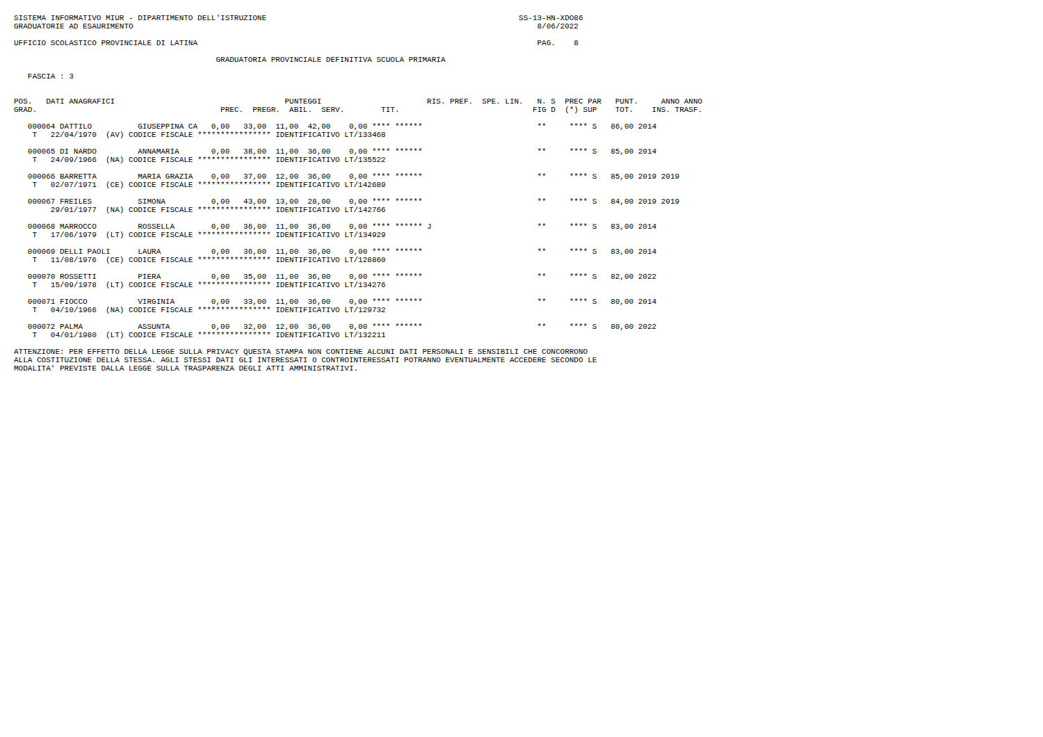SISTEMA INFORMATIVO MIUR - DIPARTIMENTO DELL'ISTRUZIONE SS-13-HN-XDO86 GRADUATORIE AD ESAURIMENTO 8/06/2022 UFFICIO SCOLASTICO PROVINCIALE DI LATINA PAG. 8 GRADUATORIA PROVINCIALE DEFINITIVA SCUOLA PRIMARIA FASCIA : 3 POS. DATI ANAGRAFICI PUNTEGGI RIS. PREF. SPE. LIN. N. S PREC PAR PUNT. ANNO ANNO GRAD. PREC. PREGR. ABIL. SERV. TIT. FIG D (*) SUP TOT. INS. TRASF. 000064 DATTILO GIUSEPPINA CA 0,00 33,00 11,00 42,00 0,00 **** ****** ** **** S 86,00 2014 T 22/04/1970 (AV) CODICE FISCALE **************** IDENTIFICATIVO LT/133468 000065 DI NARDO ANNAMARIA 0,00 38,00 11,00 36,00 0,00 **** ****** ** **** S 85,00 2014 T 24/09/1966 (NA) CODICE FISCALE **************** IDENTIFICATIVO LT/135522 000066 BARRETTA MARIA GRAZIA 0,00 37,00 12,00 36,00 0,00 **** ****** ** **** S 85,00 2019 2019 T 02/07/1971 (CE) CODICE FISCALE **************** IDENTIFICATIVO LT/142689 000067 FREILES SIMONA 0,00 43,00 13,00 28,00 0,00 **** ****** ** **** S 84,00 2019 2019 29/01/1977 (NA) CODICE FISCALE **************** IDENTIFICATIVO LT/142766 000068 MARROCCO ROSSELLA 0,00 36,00 11,00 36,00 0,00 **** ****** J ** **** S 83,00 2014 T 17/06/1979 (LT) CODICE FISCALE **************** IDENTIFICATIVO LT/134929 000069 DELLI PAOLI LAURA 0,00 36,00 11,00 36,00 0,00 **** ****** ** **** S 83,00 2014 T 11/08/1976 (CE) CODICE FISCALE **************** IDENTIFICATIVO LT/128860 000070 ROSSETTI PIERA 0,00 35,00 11,00 36,00 0,00 **** ****** ** **** S 82,00 2022 T 15/09/1978 (LT) CODICE FISCALE **************** IDENTIFICATIVO LT/134276 000071 FIOCCO VIRGINIA 0,00 33,00 11,00 36,00 0,00 **** ****** ** **** S 80,00 2014 T 04/10/1966 (NA) CODICE FISCALE **************** IDENTIFICATIVO LT/129732 000072 PALMA ASSUNTA 0,00 32,00 12,00 36,00 0,00 **** ****** ** **** S 80,00 2022 T 04/01/1980 (LT) CODICE FISCALE **************** IDENTIFICATIVO LT/132211 ATTENZIONE: PER EFFETTO DELLA LEGGE SULLA PRIVACY QUESTA STAMPA NON CONTIENE ALCUNI DATI PERSONALI E SENSIBILI CHE CONCORRONO ALLA COSTITUZIONE DELLA STESSA. AGLI STESSI DATI GLI INTERESSATI O CONTROINTERESSATI POTRANNO EVENTUALMENTE ACCEDERE SECONDO LE MODALITA' PREVISTE DALLA LEGGE SULLA TRASPARENZA DEGLI ATTI AMMINISTRATIVI.